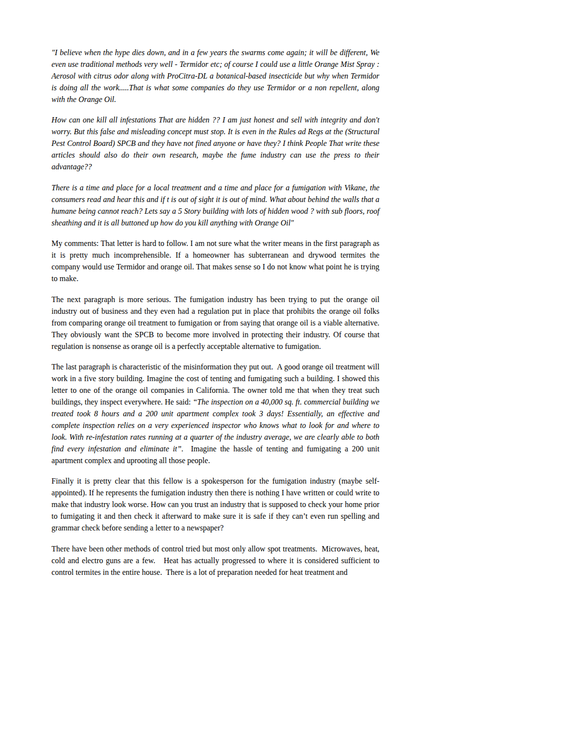"I believe when the hype dies down, and in a few years the swarms come again; it will be different, We even use traditional methods very well - Termidor etc; of course I could use a little Orange Mist Spray : Aerosol with citrus odor along with ProCitra-DL a botanical-based insecticide but why when Termidor is doing all the work.....That is what some companies do they use Termidor or a non repellent, along with the Orange Oil.
How can one kill all infestations That are hidden ?? I am just honest and sell with integrity and don't worry. But this false and misleading concept must stop. It is even in the Rules ad Regs at the (Structural Pest Control Board) SPCB and they have not fined anyone or have they? I think People That write these articles should also do their own research, maybe the fume industry can use the press to their advantage??
There is a time and place for a local treatment and a time and place for a fumigation with Vikane, the consumers read and hear this and if t is out of sight it is out of mind. What about behind the walls that a humane being cannot reach? Lets say a 5 Story building with lots of hidden wood ? with sub floors, roof sheathing and it is all buttoned up how do you kill anything with Orange Oil"
My comments: That letter is hard to follow. I am not sure what the writer means in the first paragraph as it is pretty much incomprehensible. If a homeowner has subterranean and drywood termites the company would use Termidor and orange oil. That makes sense so I do not know what point he is trying to make.
The next paragraph is more serious. The fumigation industry has been trying to put the orange oil industry out of business and they even had a regulation put in place that prohibits the orange oil folks from comparing orange oil treatment to fumigation or from saying that orange oil is a viable alternative. They obviously want the SPCB to become more involved in protecting their industry. Of course that regulation is nonsense as orange oil is a perfectly acceptable alternative to fumigation.
The last paragraph is characteristic of the misinformation they put out. A good orange oil treatment will work in a five story building. Imagine the cost of tenting and fumigating such a building. I showed this letter to one of the orange oil companies in California. The owner told me that when they treat such buildings, they inspect everywhere. He said: “The inspection on a 40,000 sq. ft. commercial building we treated took 8 hours and a 200 unit apartment complex took 3 days! Essentially, an effective and complete inspection relies on a very experienced inspector who knows what to look for and where to look. With re-infestation rates running at a quarter of the industry average, we are clearly able to both find every infestation and eliminate it”. Imagine the hassle of tenting and fumigating a 200 unit apartment complex and uprooting all those people.
Finally it is pretty clear that this fellow is a spokesperson for the fumigation industry (maybe self-appointed). If he represents the fumigation industry then there is nothing I have written or could write to make that industry look worse. How can you trust an industry that is supposed to check your home prior to fumigating it and then check it afterward to make sure it is safe if they can’t even run spelling and grammar check before sending a letter to a newspaper?
There have been other methods of control tried but most only allow spot treatments. Microwaves, heat, cold and electro guns are a few. Heat has actually progressed to where it is considered sufficient to control termites in the entire house. There is a lot of preparation needed for heat treatment and